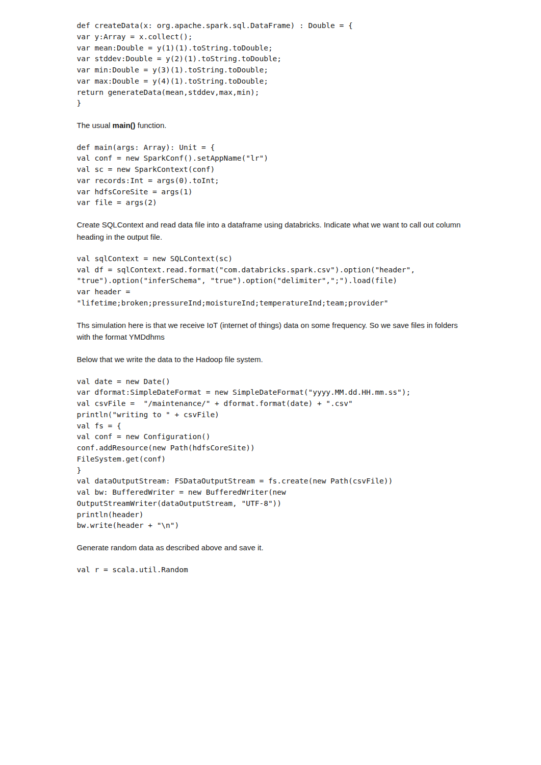def createData(x: org.apache.spark.sql.DataFrame) : Double = {
var y:Array = x.collect();
var mean:Double = y(1)(1).toString.toDouble;
var stddev:Double = y(2)(1).toString.toDouble;
var min:Double = y(3)(1).toString.toDouble;
var max:Double = y(4)(1).toString.toDouble;
return generateData(mean,stddev,max,min);
}
The usual main() function.
def main(args: Array): Unit = {
val conf = new SparkConf().setAppName("lr")
val sc = new SparkContext(conf)
var records:Int = args(0).toInt;
var hdfsCoreSite = args(1)
var file = args(2)
Create SQLContext and read data file into a dataframe using databricks. Indicate what we want to call out column heading in the output file.
val sqlContext = new SQLContext(sc)
val df = sqlContext.read.format("com.databricks.spark.csv").option("header",
"true").option("inferSchema", "true").option("delimiter",";").load(file)
var header =
"lifetime;broken;pressureInd;moistureInd;temperatureInd;team;provider"
Ths simulation here is that we receive IoT (internet of things) data on some frequency. So we save files in folders with the format YMDdhms
Below that we write the data to the Hadoop file system.
val date = new Date()
var dformat:SimpleDateFormat = new SimpleDateFormat("yyyy.MM.dd.HH.mm.ss");
val csvFile =  "/maintenance/" + dformat.format(date) + ".csv"
println("writing to " + csvFile)
val fs = {
val conf = new Configuration()
conf.addResource(new Path(hdfsCoreSite))
FileSystem.get(conf)
}
val dataOutputStream: FSDataOutputStream = fs.create(new Path(csvFile))
val bw: BufferedWriter = new BufferedWriter(new
OutputStreamWriter(dataOutputStream, "UTF-8"))
println(header)
bw.write(header + "\n")
Generate random data as described above and save it.
val r = scala.util.Random